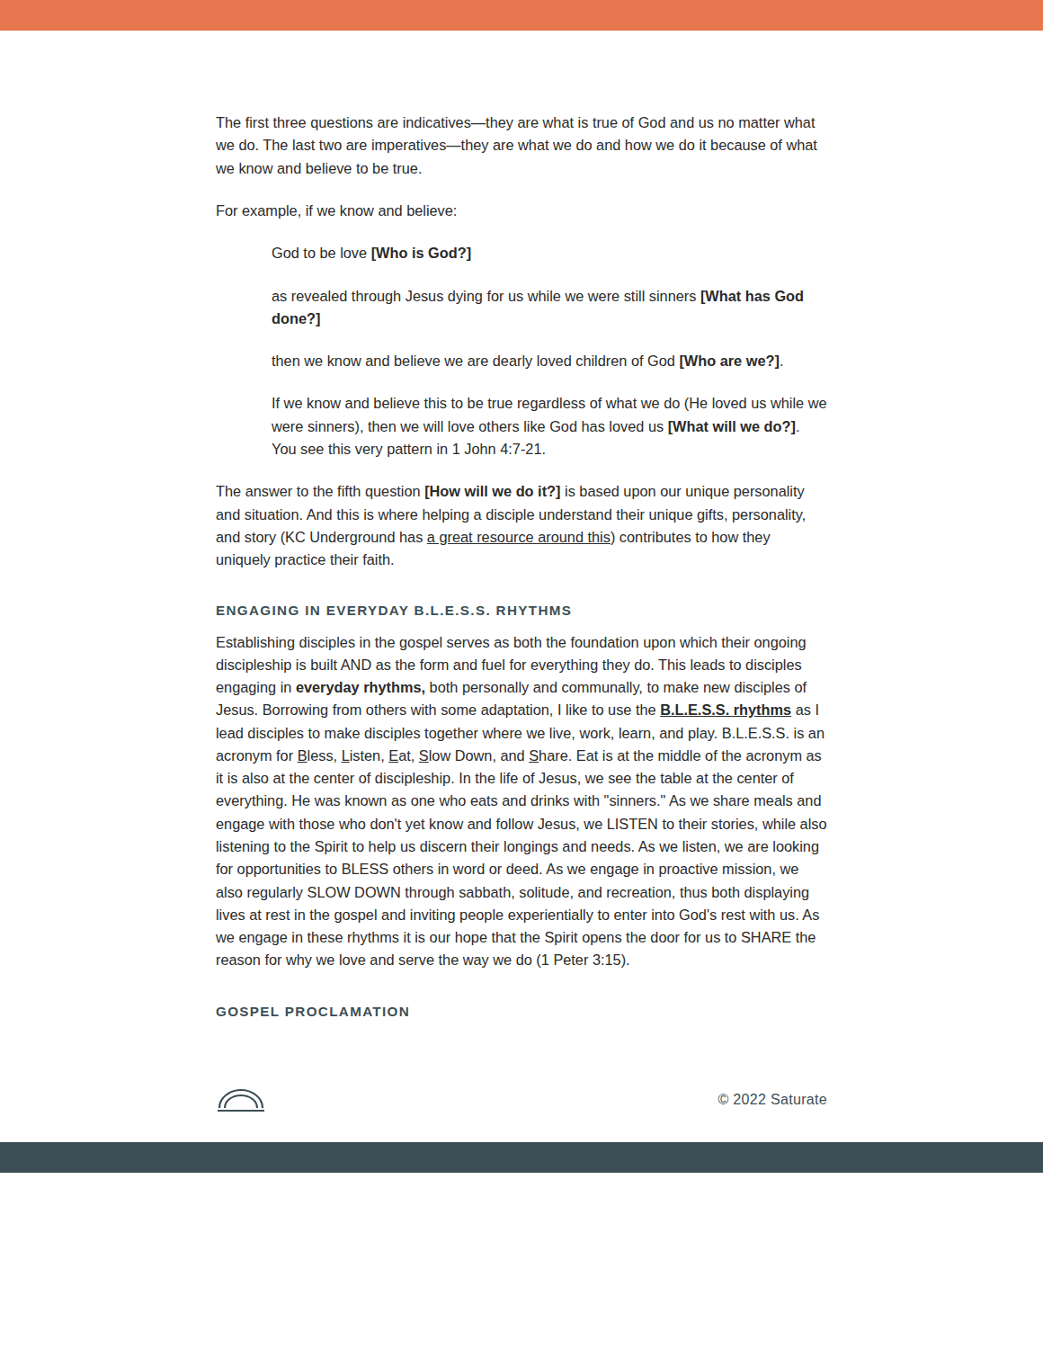The first three questions are indicatives—they are what is true of God and us no matter what we do. The last two are imperatives—they are what we do and how we do it because of what we know and believe to be true.
For example, if we know and believe:
God to be love [Who is God?]
as revealed through Jesus dying for us while we were still sinners [What has God done?]
then we know and believe we are dearly loved children of God [Who are we?].
If we know and believe this to be true regardless of what we do (He loved us while we were sinners), then we will love others like God has loved us [What will we do?]. You see this very pattern in 1 John 4:7-21.
The answer to the fifth question [How will we do it?] is based upon our unique personality and situation. And this is where helping a disciple understand their unique gifts, personality, and story (KC Underground has a great resource around this) contributes to how they uniquely practice their faith.
Engaging in Everyday B.L.E.S.S. Rhythms
Establishing disciples in the gospel serves as both the foundation upon which their ongoing discipleship is built AND as the form and fuel for everything they do. This leads to disciples engaging in everyday rhythms, both personally and communally, to make new disciples of Jesus. Borrowing from others with some adaptation, I like to use the B.L.E.S.S. rhythms as I lead disciples to make disciples together where we live, work, learn, and play. B.L.E.S.S. is an acronym for Bless, Listen, Eat, Slow Down, and Share. Eat is at the middle of the acronym as it is also at the center of discipleship. In the life of Jesus, we see the table at the center of everything. He was known as one who eats and drinks with "sinners." As we share meals and engage with those who don't yet know and follow Jesus, we LISTEN to their stories, while also listening to the Spirit to help us discern their longings and needs. As we listen, we are looking for opportunities to BLESS others in word or deed. As we engage in proactive mission, we also regularly SLOW DOWN through sabbath, solitude, and recreation, thus both displaying lives at rest in the gospel and inviting people experientially to enter into God's rest with us. As we engage in these rhythms it is our hope that the Spirit opens the door for us to SHARE the reason for why we love and serve the way we do (1 Peter 3:15).
Gospel Proclamation
© 2022 Saturate